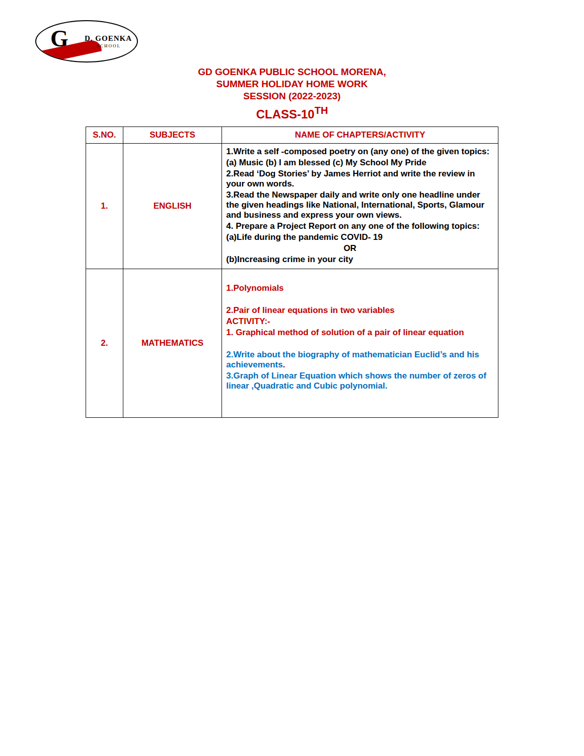G
D. GOENKA
SCHOOL
GD GOENKA PUBLIC SCHOOL MORENA,
SUMMER HOLIDAY HOME WORK
SESSION (2022-2023)
CLASS-10TH
| S.NO. | SUBJECTS | NAME OF CHAPTERS/ACTIVITY |
| --- | --- | --- |
| 1. | ENGLISH | 1.Write a self -composed poetry on (any one) of the given topics: (a) Music (b) I am blessed (c) My School My Pride 2.Read ‘Dog Stories’ by James Herriot and write the review in your own words. 3.Read the Newspaper daily and write only one headline under the given headings like National, International, Sports, Glamour and business and express your own views. 4. Prepare a Project Report on any one of the following topics: (a)Life during the pandemic COVID- 19 OR (b)Increasing crime in your city |
| 2. | MATHEMATICS | 1.Polynomials 2.Pair of linear equations in two variables ACTIVITY:- 1. Graphical method of solution of a pair of linear equation 2.Write about the biography of mathematician Euclid’s and his achievements . 3.Graph of Linear Equation which shows the number of zeros of linear ,Quadratic and Cubic polynomial. |